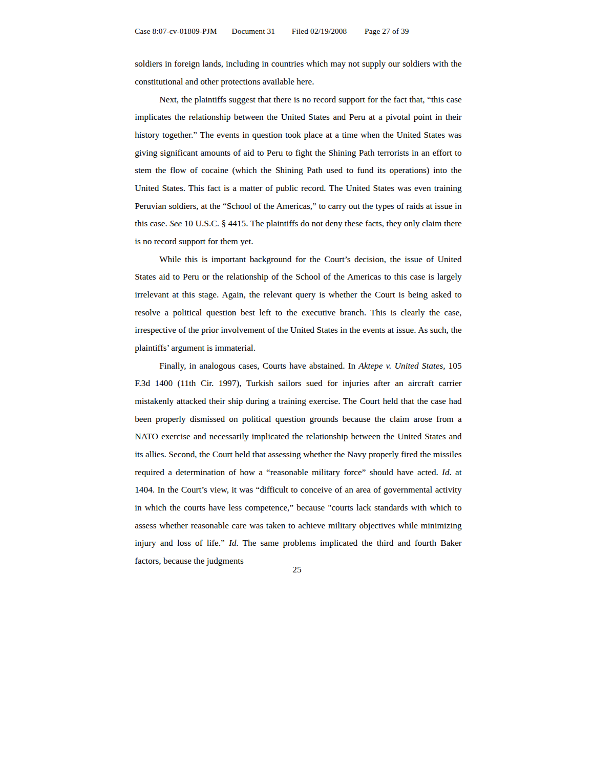Case 8:07-cv-01809-PJM Document 31 Filed 02/19/2008 Page 27 of 39
soldiers in foreign lands, including in countries which may not supply our soldiers with the constitutional and other protections available here.
Next, the plaintiffs suggest that there is no record support for the fact that, “this case implicates the relationship between the United States and Peru at a pivotal point in their history together.” The events in question took place at a time when the United States was giving significant amounts of aid to Peru to fight the Shining Path terrorists in an effort to stem the flow of cocaine (which the Shining Path used to fund its operations) into the United States. This fact is a matter of public record. The United States was even training Peruvian soldiers, at the “School of the Americas,” to carry out the types of raids at issue in this case. See 10 U.S.C. § 4415. The plaintiffs do not deny these facts, they only claim there is no record support for them yet.
While this is important background for the Court’s decision, the issue of United States aid to Peru or the relationship of the School of the Americas to this case is largely irrelevant at this stage. Again, the relevant query is whether the Court is being asked to resolve a political question best left to the executive branch. This is clearly the case, irrespective of the prior involvement of the United States in the events at issue. As such, the plaintiffs’ argument is immaterial.
Finally, in analogous cases, Courts have abstained. In Aktepe v. United States, 105 F.3d 1400 (11th Cir. 1997), Turkish sailors sued for injuries after an aircraft carrier mistakenly attacked their ship during a training exercise. The Court held that the case had been properly dismissed on political question grounds because the claim arose from a NATO exercise and necessarily implicated the relationship between the United States and its allies. Second, the Court held that assessing whether the Navy properly fired the missiles required a determination of how a “reasonable military force” should have acted. Id. at 1404. In the Court’s view, it was “difficult to conceive of an area of governmental activity in which the courts have less competence,” because "courts lack standards with which to assess whether reasonable care was taken to achieve military objectives while minimizing injury and loss of life.” Id. The same problems implicated the third and fourth Baker factors, because the judgments
25